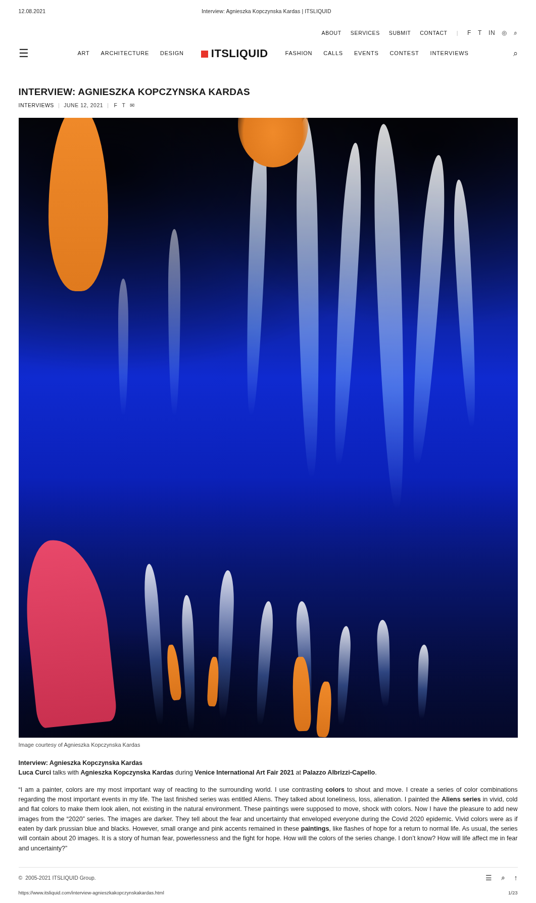12.08.2021
Interview: Agnieszka Kopczynska Kardas | ITSLIQUID
ABOUT SERVICES SUBMIT CONTACT | f t in ◎ ⌕
☰
ART ARCHITECTURE DESIGN ITSLIQUID FASHION CALLS EVENTS CONTEST INTERVIEWS
⌕
Interview: Agnieszka Kopczynska Kardas
INTERVIEWS | JUNE 12, 2021 | ft✉
Image courtesy of Agnieszka Kopczynska Kardas
Interview: Agnieszka Kopczynska Kardas
Luca Curci talks with Agnieszka Kopczynska Kardas during Venice International Art Fair 2021 at Palazzo Albrizzi-Capello.
“I am a painter, colors are my most important way of reacting to the surrounding world. I use contrasting colors to shout and move. I create a series of color combinations regarding the most important events in my life. The last finished series was entitled Aliens. They talked about loneliness, loss, alienation. I painted the Aliens series in vivid, cold and flat colors to make them look alien, not existing in the natural environment. These paintings were supposed to move, shock with colors. Now I have the pleasure to add new images from the “2020” series. The images are darker. They tell about the fear and uncertainty that enveloped everyone during the Covid 2020 epidemic. Vivid colors were as if eaten by dark prussian blue and blacks. However, small orange and pink accents remained in these paintings, like flashes of hope for a return to normal life. As usual, the series will contain about 20 images. It is a story of human fear, powerlessness and the fight for hope. How will the colors of the series change. I don’t know? How will life affect me in fear and uncertainty?”
© 2005-2021 ITSLIQUID Group.
☰ ⌕ ↑
https://www.itsliquid.com/interview-agnieszkakopczynskakardas.html 1/23